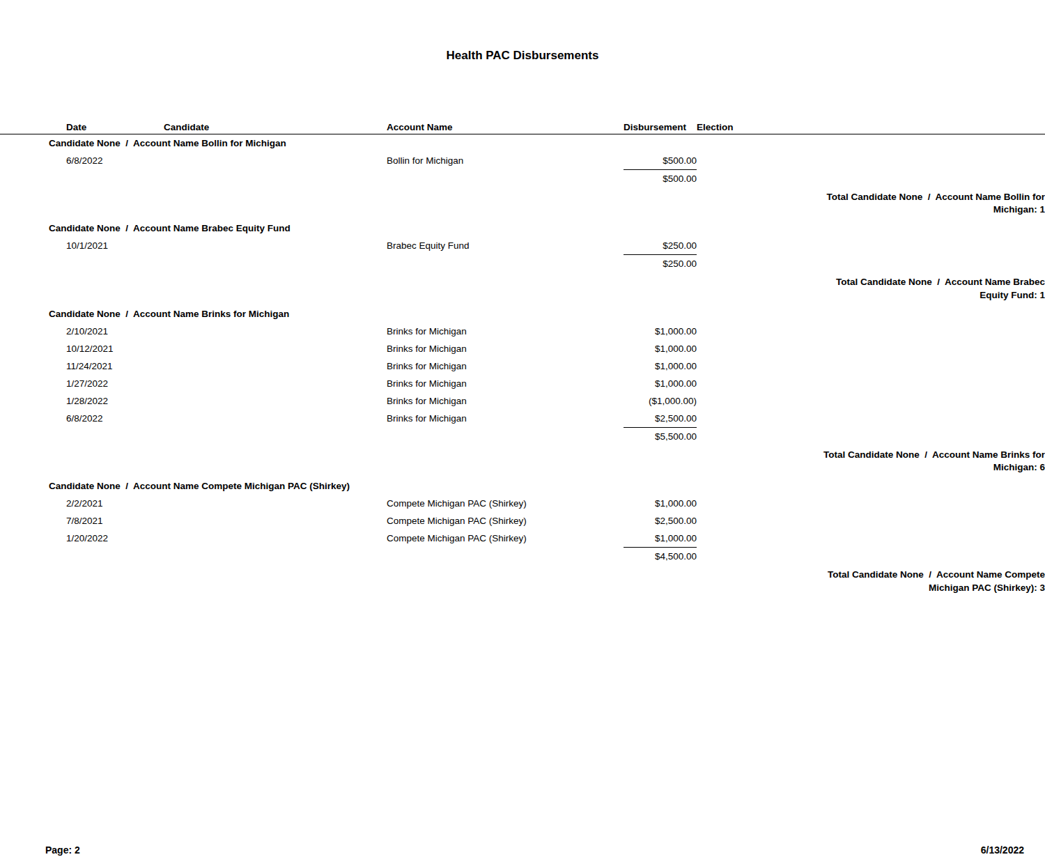Health PAC Disbursements
| Date | Candidate | Account Name | Disbursement | Election | |
| --- | --- | --- | --- | --- | --- |
| Candidate None / Account Name Bollin for Michigan | | | |
| 6/8/2022 | | Bollin for Michigan | $500.00 | | |
| | | | $500.00 | | |
| | | | | Total Candidate None / Account Name Bollin for Michigan: 1 |
| Candidate None / Account Name Brabec Equity Fund | | | |
| 10/1/2021 | | Brabec Equity Fund | $250.00 | | |
| | | | $250.00 | | |
| | | | | Total Candidate None / Account Name Brabec Equity Fund: 1 |
| Candidate None / Account Name Brinks for Michigan | | | |
| 2/10/2021 | | Brinks for Michigan | $1,000.00 | | |
| 10/12/2021 | | Brinks for Michigan | $1,000.00 | | |
| 11/24/2021 | | Brinks for Michigan | $1,000.00 | | |
| 1/27/2022 | | Brinks for Michigan | $1,000.00 | | |
| 1/28/2022 | | Brinks for Michigan | ($1,000.00) | | |
| 6/8/2022 | | Brinks for Michigan | $2,500.00 | | |
| | | | $5,500.00 | | |
| | | | | Total Candidate None / Account Name Brinks for Michigan: 6 |
| Candidate None / Account Name Compete Michigan PAC (Shirkey) | | | |
| 2/2/2021 | | Compete Michigan PAC (Shirkey) | $1,000.00 | | |
| 7/8/2021 | | Compete Michigan PAC (Shirkey) | $2,500.00 | | |
| 1/20/2022 | | Compete Michigan PAC (Shirkey) | $1,000.00 | | |
| | | | $4,500.00 | | |
| | | | | Total Candidate None / Account Name Compete Michigan PAC (Shirkey): 3 |
Page: 2 6/13/2022